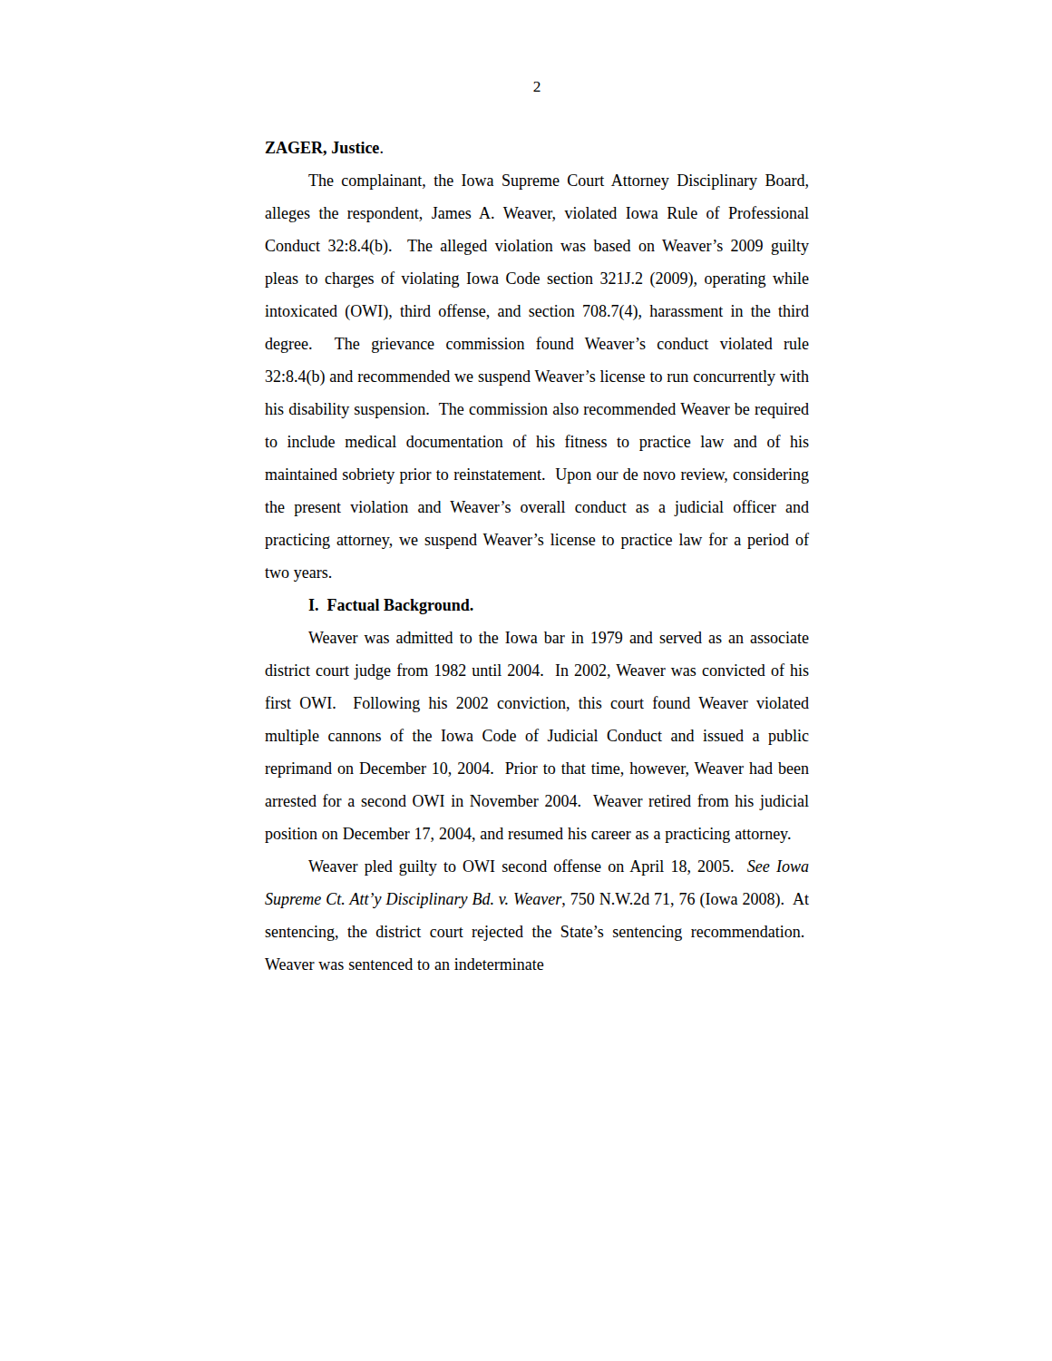2
ZAGER, Justice.
The complainant, the Iowa Supreme Court Attorney Disciplinary Board, alleges the respondent, James A. Weaver, violated Iowa Rule of Professional Conduct 32:8.4(b). The alleged violation was based on Weaver’s 2009 guilty pleas to charges of violating Iowa Code section 321J.2 (2009), operating while intoxicated (OWI), third offense, and section 708.7(4), harassment in the third degree. The grievance commission found Weaver’s conduct violated rule 32:8.4(b) and recommended we suspend Weaver’s license to run concurrently with his disability suspension. The commission also recommended Weaver be required to include medical documentation of his fitness to practice law and of his maintained sobriety prior to reinstatement. Upon our de novo review, considering the present violation and Weaver’s overall conduct as a judicial officer and practicing attorney, we suspend Weaver’s license to practice law for a period of two years.
I. Factual Background.
Weaver was admitted to the Iowa bar in 1979 and served as an associate district court judge from 1982 until 2004. In 2002, Weaver was convicted of his first OWI. Following his 2002 conviction, this court found Weaver violated multiple cannons of the Iowa Code of Judicial Conduct and issued a public reprimand on December 10, 2004. Prior to that time, however, Weaver had been arrested for a second OWI in November 2004. Weaver retired from his judicial position on December 17, 2004, and resumed his career as a practicing attorney.
Weaver pled guilty to OWI second offense on April 18, 2005. See Iowa Supreme Ct. Att’y Disciplinary Bd. v. Weaver, 750 N.W.2d 71, 76 (Iowa 2008). At sentencing, the district court rejected the State’s sentencing recommendation. Weaver was sentenced to an indeterminate